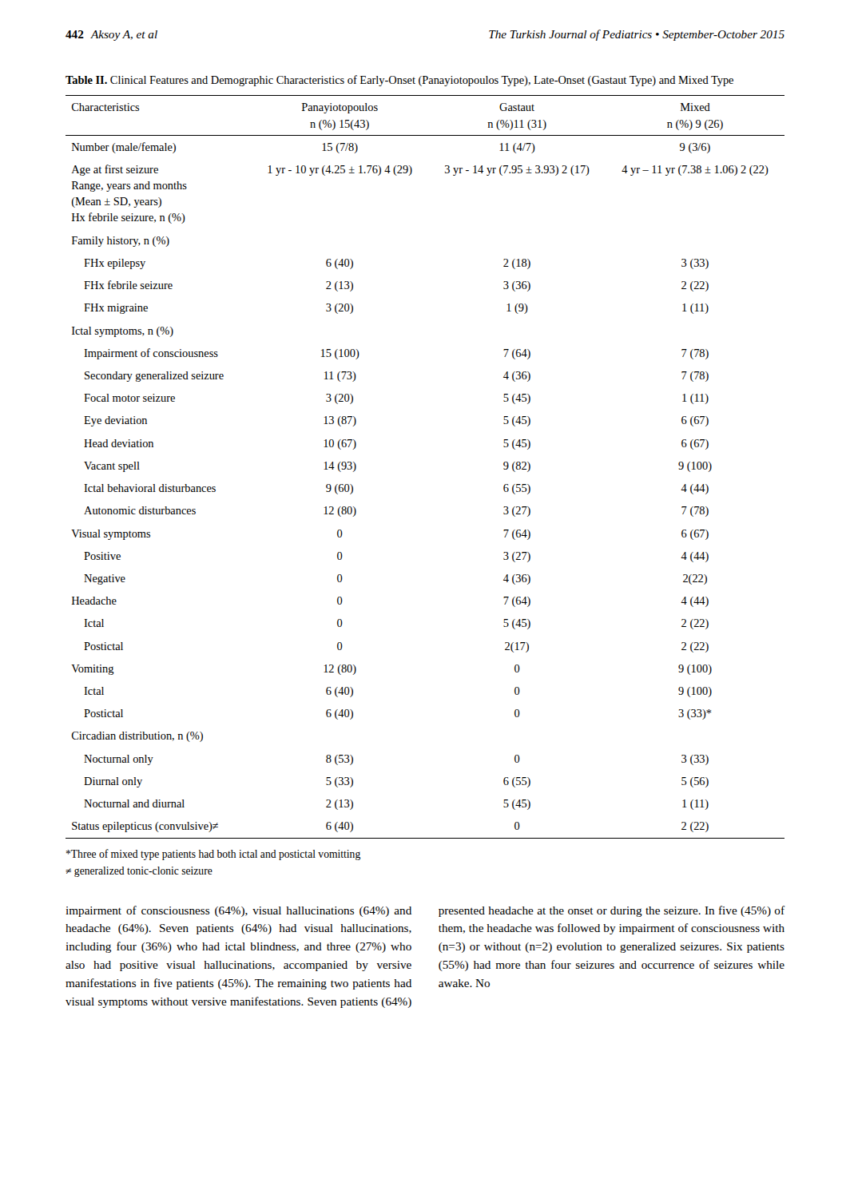442 Aksoy A, et al
The Turkish Journal of Pediatrics • September-October 2015
Table II. Clinical Features and Demographic Characteristics of Early-Onset (Panayiotopoulos Type), Late-Onset (Gastaut Type) and Mixed Type
| Characteristics | Panayiotopoulos n (%) 15(43) | Gastaut n (%)11 (31) | Mixed n (%) 9 (26) |
| --- | --- | --- | --- |
| Number (male/female) | 15 (7/8) | 11 (4/7) | 9 (3/6) |
| Age at first seizure Range, years and months (Mean ± SD, years) Hx febrile seizure, n (%) | 1 yr - 10 yr (4.25 ± 1.76) 4 (29) | 3 yr - 14 yr (7.95 ± 3.93) 2 (17) | 4 yr – 11 yr (7.38 ± 1.06) 2 (22) |
| Family history, n (%) | | | |
| FHx epilepsy | 6 (40) | 2 (18) | 3 (33) |
| FHx febrile seizure | 2 (13) | 3 (36) | 2 (22) |
| FHx migraine | 3 (20) | 1 (9) | 1 (11) |
| Ictal symptoms, n (%) | | | |
| Impairment of consciousness | 15 (100) | 7 (64) | 7 (78) |
| Secondary generalized seizure | 11 (73) | 4 (36) | 7 (78) |
| Focal motor seizure | 3 (20) | 5 (45) | 1 (11) |
| Eye deviation | 13 (87) | 5 (45) | 6 (67) |
| Head deviation | 10 (67) | 5 (45) | 6 (67) |
| Vacant spell | 14 (93) | 9 (82) | 9 (100) |
| Ictal behavioral disturbances | 9 (60) | 6 (55) | 4 (44) |
| Autonomic disturbances | 12 (80) | 3 (27) | 7 (78) |
| Visual symptoms | 0 | 7 (64) | 6 (67) |
| Positive | 0 | 3 (27) | 4 (44) |
| Negative | 0 | 4 (36) | 2(22) |
| Headache | 0 | 7 (64) | 4 (44) |
| Ictal | 0 | 5 (45) | 2 (22) |
| Postictal | 0 | 2(17) | 2 (22) |
| Vomiting | 12 (80) | 0 | 9 (100) |
| Ictal | 6 (40) | 0 | 9 (100) |
| Postictal | 6 (40) | 0 | 3 (33)* |
| Circadian distribution, n (%) | | | |
| Nocturnal only | 8 (53) | 0 | 3 (33) |
| Diurnal only | 5 (33) | 6 (55) | 5 (56) |
| Nocturnal and diurnal | 2 (13) | 5 (45) | 1 (11) |
| Status epilepticus (convulsive)≠ | 6 (40) | 0 | 2 (22) |
*Three of mixed type patients had both ictal and postictal vomitting
≠ generalized tonic-clonic seizure
impairment of consciousness (64%), visual hallucinations (64%) and headache (64%). Seven patients (64%) had visual hallucinations, including four (36%) who had ictal blindness, and three (27%) who also had positive visual hallucinations, accompanied by versive manifestations in five patients (45%). The remaining two patients had visual symptoms without versive manifestations. Seven patients (64%) presented headache at the onset or during the seizure. In five (45%) of them, the headache was followed by impairment of consciousness with (n=3) or without (n=2) evolution to generalized seizures. Six patients (55%) had more than four seizures and occurrence of seizures while awake. No